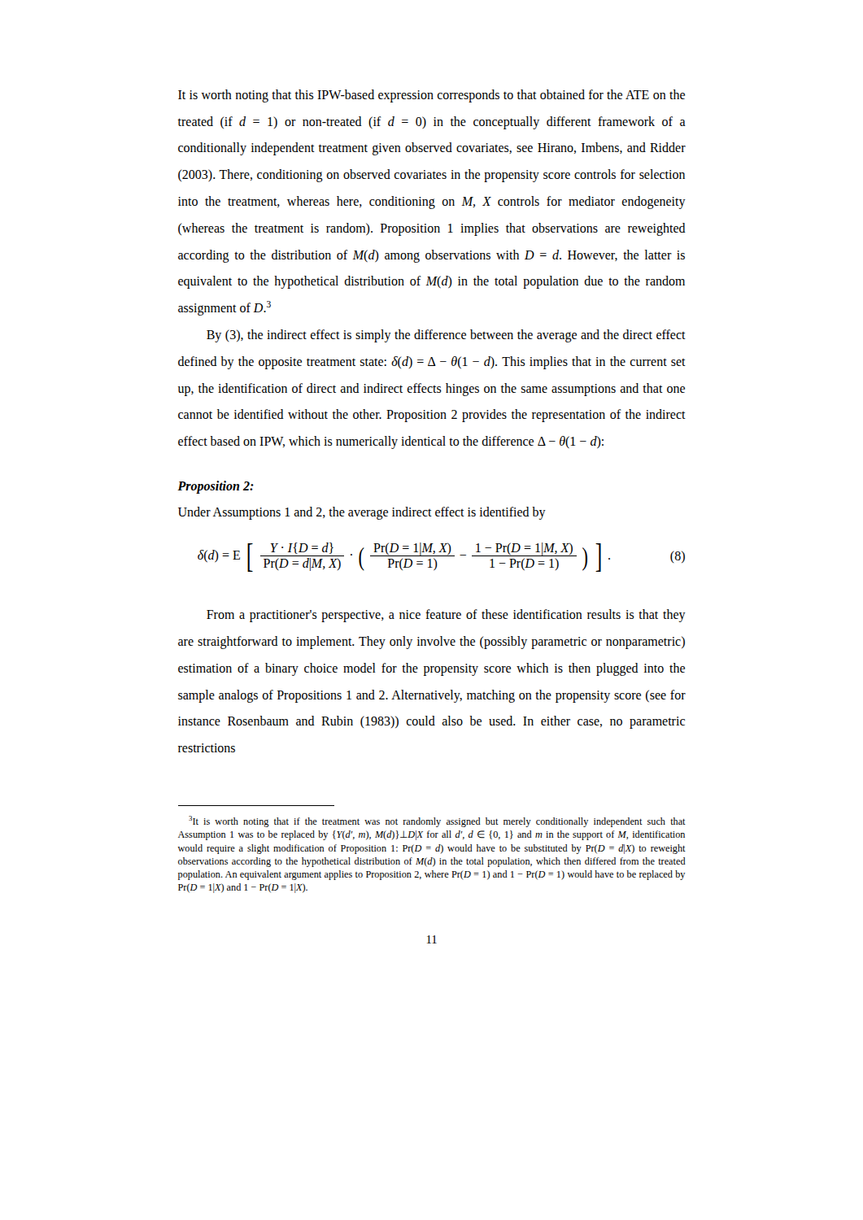It is worth noting that this IPW-based expression corresponds to that obtained for the ATE on the treated (if d = 1) or non-treated (if d = 0) in the conceptually different framework of a conditionally independent treatment given observed covariates, see Hirano, Imbens, and Ridder (2003). There, conditioning on observed covariates in the propensity score controls for selection into the treatment, whereas here, conditioning on M, X controls for mediator endogeneity (whereas the treatment is random). Proposition 1 implies that observations are reweighted according to the distribution of M(d) among observations with D = d. However, the latter is equivalent to the hypothetical distribution of M(d) in the total population due to the random assignment of D.3
By (3), the indirect effect is simply the difference between the average and the direct effect defined by the opposite treatment state: δ(d) = Δ − θ(1 − d). This implies that in the current set up, the identification of direct and indirect effects hinges on the same assumptions and that one cannot be identified without the other. Proposition 2 provides the representation of the indirect effect based on IPW, which is numerically identical to the difference Δ − θ(1 − d):
Proposition 2:
Under Assumptions 1 and 2, the average indirect effect is identified by
δ(d) = E [ Y · I{D = d} Pr(D = d|M, X) · ( Pr(D = 1|M, X) Pr(D = 1) − 1 − Pr(D = 1|M, X) 1 − Pr(D = 1) ) ] . (8)
From a practitioner's perspective, a nice feature of these identification results is that they are straightforward to implement. They only involve the (possibly parametric or nonparametric) estimation of a binary choice model for the propensity score which is then plugged into the sample analogs of Propositions 1 and 2. Alternatively, matching on the propensity score (see for instance Rosenbaum and Rubin (1983)) could also be used. In either case, no parametric restrictions
3It is worth noting that if the treatment was not randomly assigned but merely conditionally independent such that Assumption 1 was to be replaced by {Y(d′, m), M(d)}⊥D|X for all d′, d ∈ {0, 1} and m in the support of M, identification would require a slight modification of Proposition 1: Pr(D = d) would have to be substituted by Pr(D = d|X) to reweight observations according to the hypothetical distribution of M(d) in the total population, which then differed from the treated population. An equivalent argument applies to Proposition 2, where Pr(D = 1) and 1 − Pr(D = 1) would have to be replaced by Pr(D = 1|X) and 1 − Pr(D = 1|X).
11